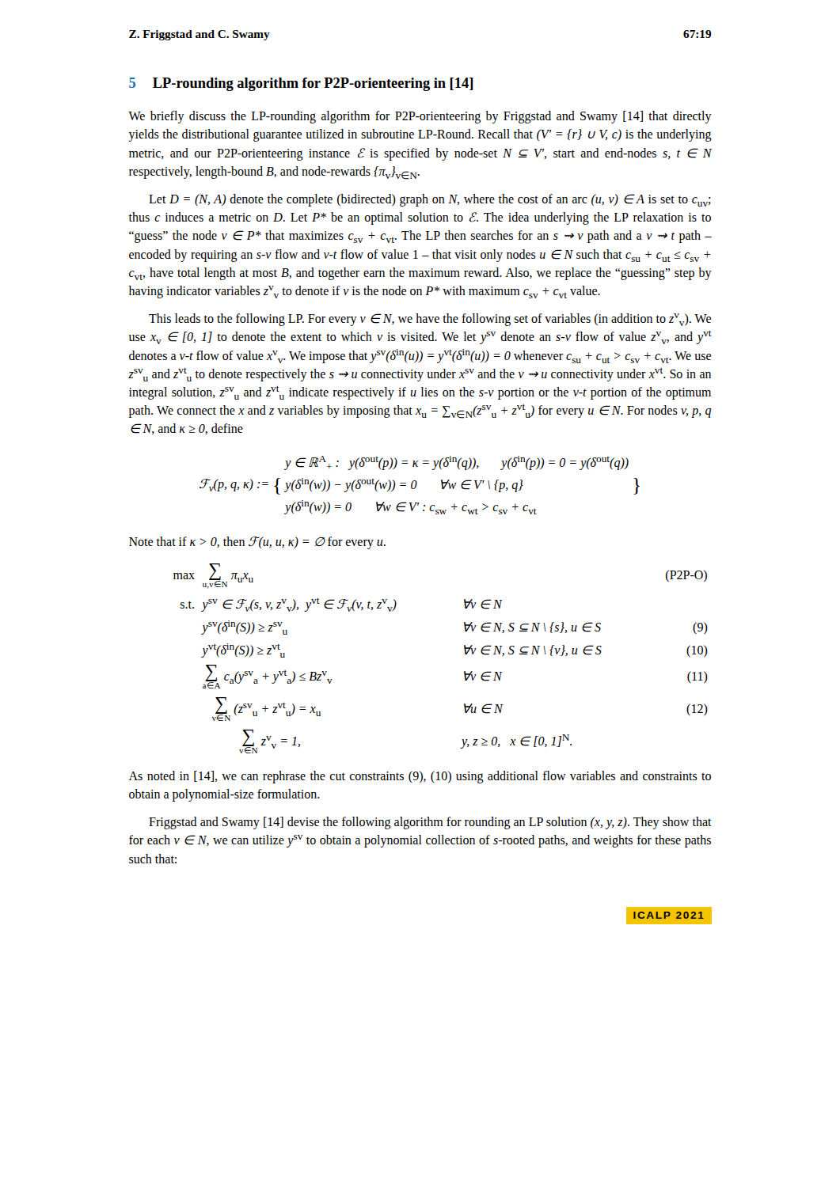Z. Friggstad and C. Swamy 67:19
5 LP-rounding algorithm for P2P-orienteering in [14]
We briefly discuss the LP-rounding algorithm for P2P-orienteering by Friggstad and Swamy [14] that directly yields the distributional guarantee utilized in subroutine LP-Round. Recall that (V′ = {r} ∪ V, c) is the underlying metric, and our P2P-orienteering instance ℰ is specified by node-set N ⊆ V′, start and end-nodes s, t ∈ N respectively, length-bound B, and node-rewards {πv}v∈N.
Let D = (N, A) denote the complete (bidirected) graph on N, where the cost of an arc (u, v) ∈ A is set to cuv; thus c induces a metric on D. Let P* be an optimal solution to ℰ. The idea underlying the LP relaxation is to “guess” the node v ∈ P* that maximizes csv + cvt. The LP then searches for an s ⇝ v path and a v ⇝ t path – encoded by requiring an s-v flow and v-t flow of value 1 – that visit only nodes u ∈ N such that csu + cut ≤ csv + cvt, have total length at most B, and together earn the maximum reward. Also, we replace the “guessing” step by having indicator variables zvv to denote if v is the node on P* with maximum csv + cvt value.
This leads to the following LP. For every v ∈ N, we have the following set of variables (in addition to zvv). We use xv ∈ [0, 1] to denote the extent to which v is visited. We let ysv denote an s-v flow of value zvv, and yvt denotes a v-t flow of value xvv. We impose that ysv(δin(u)) = yvt(δin(u)) = 0 whenever csu + cut > csv + cvt. We use zsvu and zvtu to denote respectively the s ⇝ u connectivity under xsv and the v ⇝ u connectivity under xvt. So in an integral solution, zsvu and zvtu indicate respectively if u lies on the s-v portion or the v-t portion of the optimum path. We connect the x and z variables by imposing that xu = ∑v∈N(zsvu + zvtu) for every u ∈ N. For nodes v, p, q ∈ N, and κ ≥ 0, define
ℱv(p, q, κ) := {
y ∈ ℝA+ : y(δout(p)) = κ = y(δin(q)), y(δin(p)) = 0 = y(δout(q))
y(δin(w)) − y(δout(w)) = 0 ∀w ∈ V′ \ {p, q}
y(δin(w)) = 0 ∀w ∈ V′ : csw + cwt > csv + cvt
}
Note that if κ > 0, then ℱ(u, u, κ) = ∅ for every u.
| max | ∑ u,v∈N π u x u | | (P2P-O) |
| s.t. | y sv ∈ ℱ v (s, v, z v v ), y vt ∈ ℱ v (v, t, z v v ) | ∀v ∈ N | |
| | y sv (δ in (S)) ≥ z sv u | ∀v ∈ N, S ⊆ N \ {s}, u ∈ S | (9) |
| | y vt (δ in (S)) ≥ z vt u | ∀v ∈ N, S ⊆ N \ {v}, u ∈ S | (10) |
| | ∑ a∈A c a (y sv a + y vt a ) ≤ Bz v v | ∀v ∈ N | (11) |
| | ∑ v∈N (z sv u + z vt u ) = x u | ∀u ∈ N | (12) |
| | ∑ v∈N z v v = 1, | y, z ≥ 0, x ∈ [0, 1] N . | |
As noted in [14], we can rephrase the cut constraints (9), (10) using additional flow variables and constraints to obtain a polynomial-size formulation.
Friggstad and Swamy [14] devise the following algorithm for rounding an LP solution (x, y, z). They show that for each v ∈ N, we can utilize ysv to obtain a polynomial collection of s-rooted paths, and weights for these paths such that:
ICALP 2021